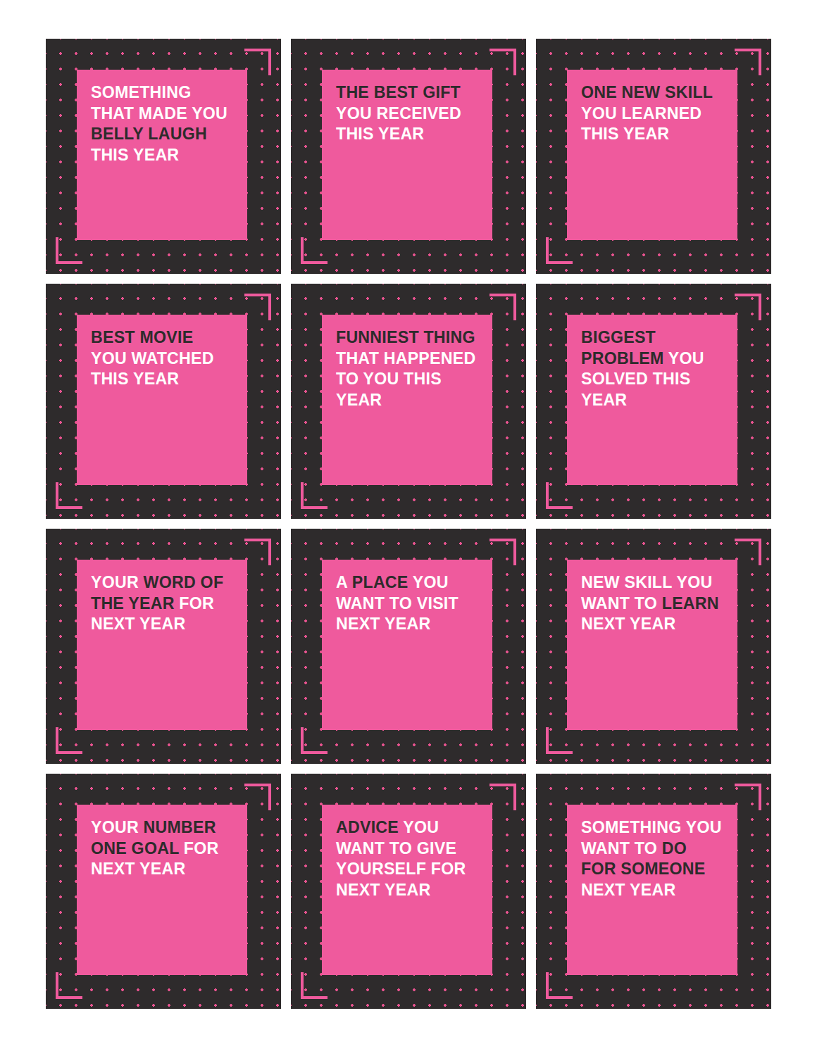Year Reflection Prompt Cards
Something that made you belly laugh this year
The best gift you received this year
One new skill you learned this year
Best movie you watched this year
Funniest thing that happened to you this year
Biggest problem you solved this year
Your word of the year for next year
A place you want to visit next year
New skill you want to learn next year
Your number one goal for next year
Advice you want to give yourself for next year
Something you want to do for someone next year